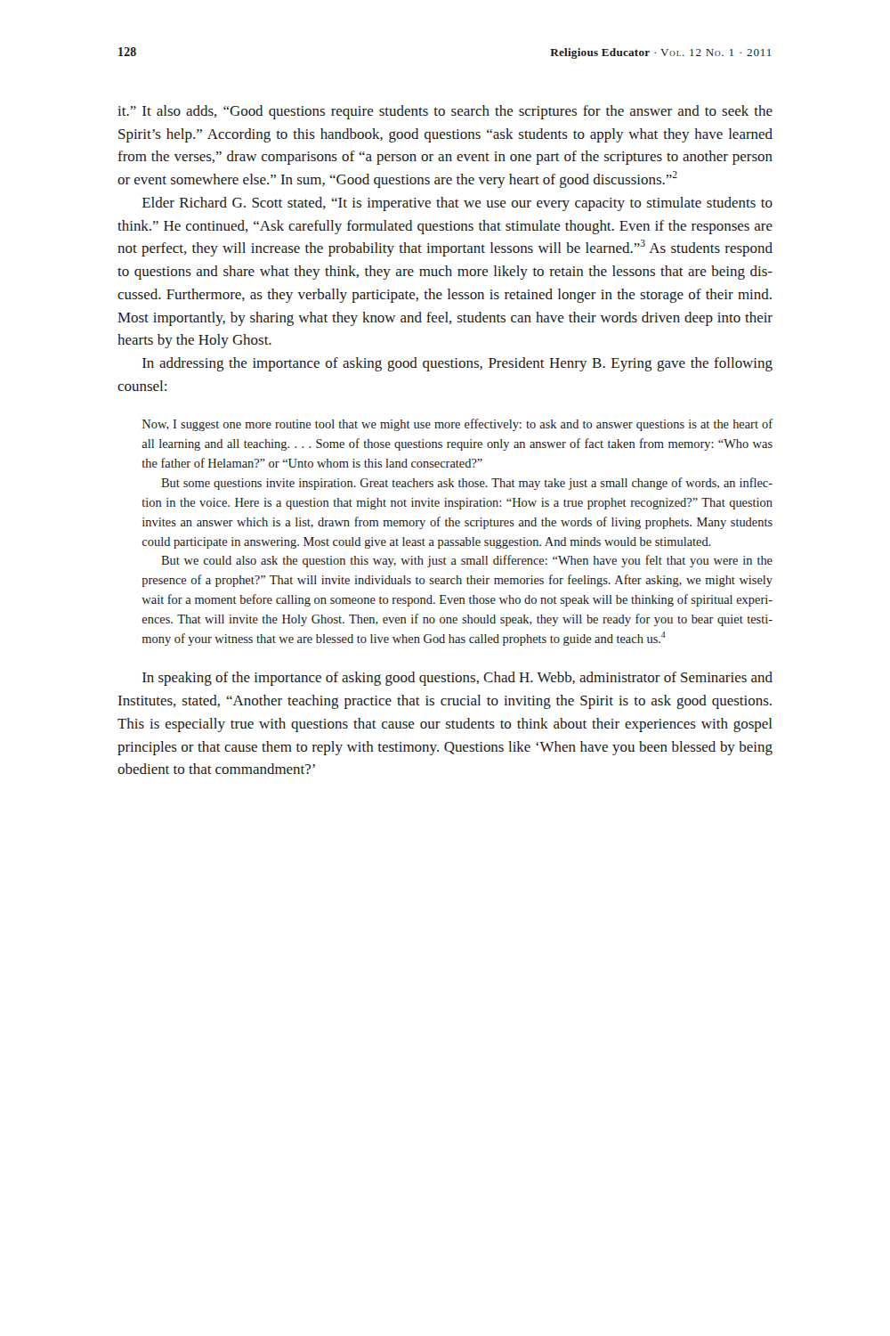128
Religious Educator · Vol. 12 No. 1 · 2011
it.” It also adds, “Good questions require students to search the scriptures for the answer and to seek the Spirit’s help.” According to this handbook, good questions “ask students to apply what they have learned from the verses,” draw comparisons of “a person or an event in one part of the scriptures to another person or event somewhere else.” In sum, “Good questions are the very heart of good discussions.”2
Elder Richard G. Scott stated, “It is imperative that we use our every capacity to stimulate students to think.” He continued, “Ask carefully formulated questions that stimulate thought. Even if the responses are not perfect, they will increase the probability that important lessons will be learned.”3 As students respond to questions and share what they think, they are much more likely to retain the lessons that are being discussed. Furthermore, as they verbally participate, the lesson is retained longer in the storage of their mind. Most importantly, by sharing what they know and feel, students can have their words driven deep into their hearts by the Holy Ghost.
In addressing the importance of asking good questions, President Henry B. Eyring gave the following counsel:
Now, I suggest one more routine tool that we might use more effectively: to ask and to answer questions is at the heart of all learning and all teaching. . . . Some of those questions require only an answer of fact taken from memory: “Who was the father of Helaman?” or “Unto whom is this land consecrated?”
But some questions invite inspiration. Great teachers ask those. That may take just a small change of words, an inflection in the voice. Here is a question that might not invite inspiration: “How is a true prophet recognized?” That question invites an answer which is a list, drawn from memory of the scriptures and the words of living prophets. Many students could participate in answering. Most could give at least a passable suggestion. And minds would be stimulated.
But we could also ask the question this way, with just a small difference: “When have you felt that you were in the presence of a prophet?” That will invite individuals to search their memories for feelings. After asking, we might wisely wait for a moment before calling on someone to respond. Even those who do not speak will be thinking of spiritual experiences. That will invite the Holy Ghost. Then, even if no one should speak, they will be ready for you to bear quiet testimony of your witness that we are blessed to live when God has called prophets to guide and teach us.4
In speaking of the importance of asking good questions, Chad H. Webb, administrator of Seminaries and Institutes, stated, “Another teaching practice that is crucial to inviting the Spirit is to ask good questions. This is especially true with questions that cause our students to think about their experiences with gospel principles or that cause them to reply with testimony. Questions like ‘When have you been blessed by being obedient to that commandment?’